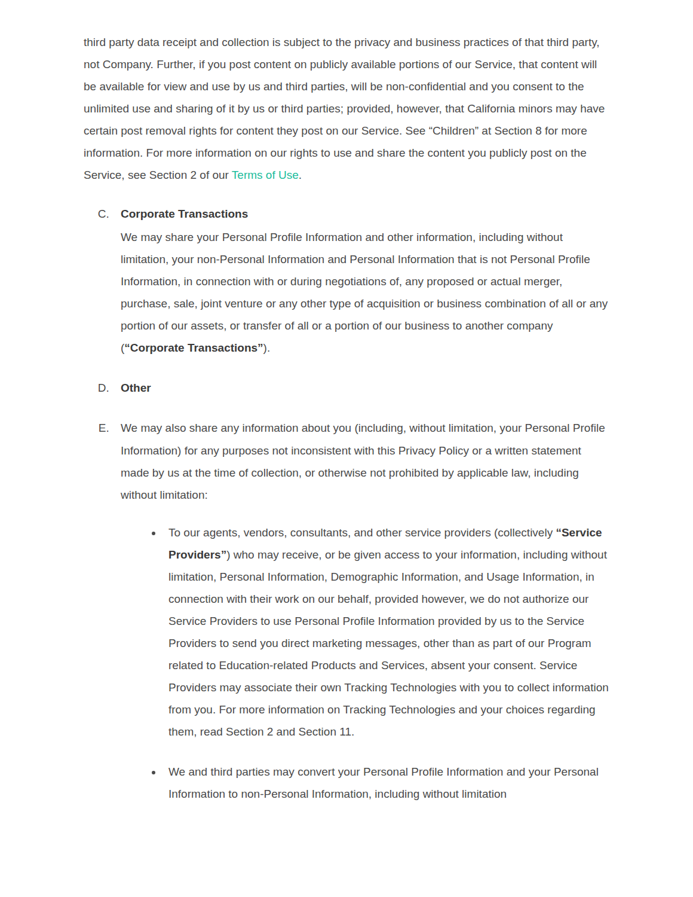Information, including Personal Profile Information, may be disclosed to third parties. Such third party data receipt and collection is subject to the privacy and business practices of that third party, not Company. Further, if you post content on publicly available portions of our Service, that content will be available for view and use by us and third parties, will be non-confidential and you consent to the unlimited use and sharing of it by us or third parties; provided, however, that California minors may have certain post removal rights for content they post on our Service. See “Children” at Section 8 for more information. For more information on our rights to use and share the content you publicly post on the Service, see Section 2 of our Terms of Use.
Corporate Transactions
We may share your Personal Profile Information and other information, including without limitation, your non-Personal Information and Personal Information that is not Personal Profile Information, in connection with or during negotiations of, any proposed or actual merger, purchase, sale, joint venture or any other type of acquisition or business combination of all or any portion of our assets, or transfer of all or a portion of our business to another company (“Corporate Transactions”).
Other
We may also share any information about you (including, without limitation, your Personal Profile Information) for any purposes not inconsistent with this Privacy Policy or a written statement made by us at the time of collection, or otherwise not prohibited by applicable law, including without limitation:
To our agents, vendors, consultants, and other service providers (collectively “Service Providers”) who may receive, or be given access to your information, including without limitation, Personal Information, Demographic Information, and Usage Information, in connection with their work on our behalf, provided however, we do not authorize our Service Providers to use Personal Profile Information provided by us to the Service Providers to send you direct marketing messages, other than as part of our Program related to Education-related Products and Services, absent your consent. Service Providers may associate their own Tracking Technologies with you to collect information from you. For more information on Tracking Technologies and your choices regarding them, read Section 2 and Section 11.
We and third parties may convert your Personal Profile Information and your Personal Information to non-Personal Information, including without limitation